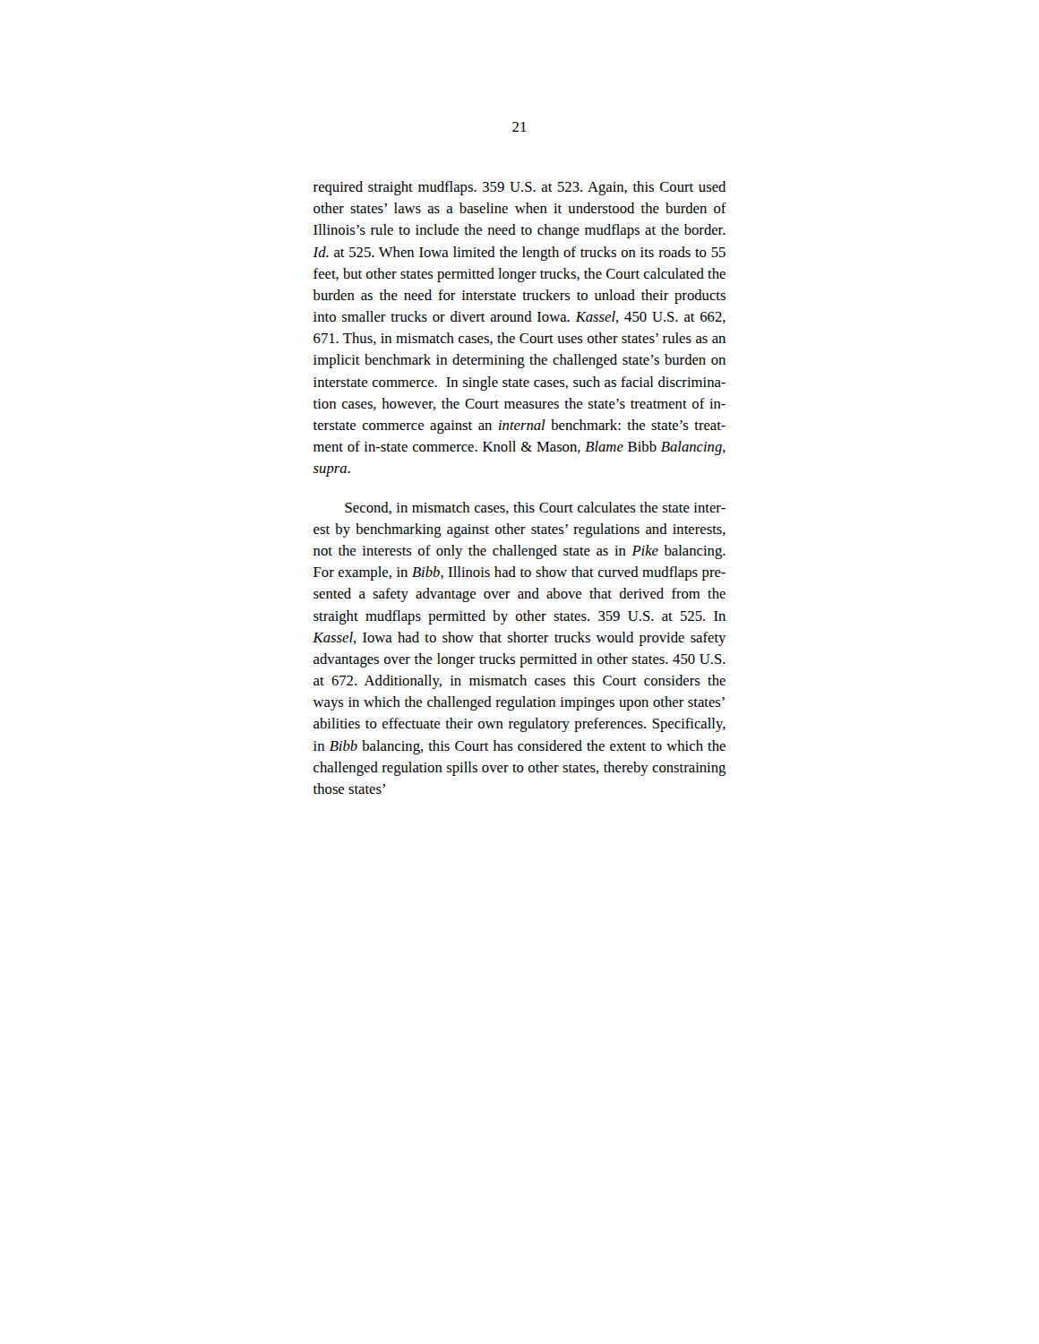21
required straight mudflaps. 359 U.S. at 523. Again, this Court used other states’ laws as a baseline when it understood the burden of Illinois’s rule to include the need to change mudflaps at the border. Id. at 525. When Iowa limited the length of trucks on its roads to 55 feet, but other states permitted longer trucks, the Court calculated the burden as the need for interstate truckers to unload their products into smaller trucks or divert around Iowa. Kassel, 450 U.S. at 662, 671. Thus, in mismatch cases, the Court uses other states’ rules as an implicit benchmark in determining the challenged state’s burden on interstate commerce. In single state cases, such as facial discrimination cases, however, the Court measures the state’s treatment of interstate commerce against an internal benchmark: the state’s treatment of in-state commerce. Knoll & Mason, Blame Bibb Balancing, supra.
Second, in mismatch cases, this Court calculates the state interest by benchmarking against other states’ regulations and interests, not the interests of only the challenged state as in Pike balancing. For example, in Bibb, Illinois had to show that curved mudflaps presented a safety advantage over and above that derived from the straight mudflaps permitted by other states. 359 U.S. at 525. In Kassel, Iowa had to show that shorter trucks would provide safety advantages over the longer trucks permitted in other states. 450 U.S. at 672. Additionally, in mismatch cases this Court considers the ways in which the challenged regulation impinges upon other states’ abilities to effectuate their own regulatory preferences. Specifically, in Bibb balancing, this Court has considered the extent to which the challenged regulation spills over to other states, thereby constraining those states’